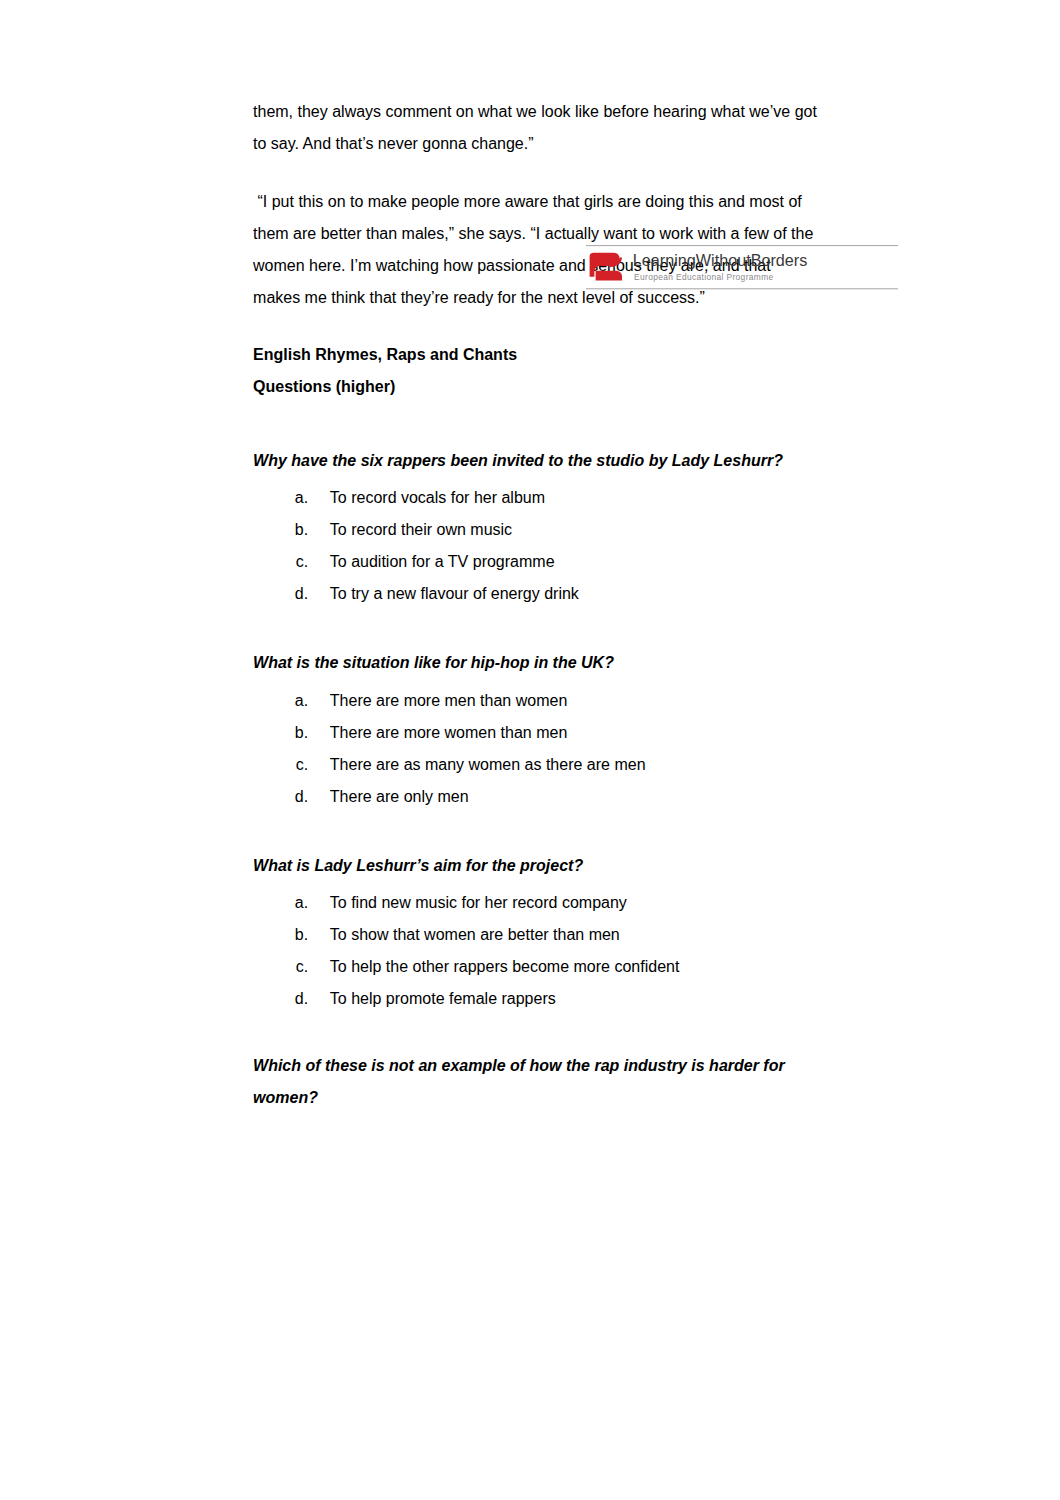LearningWithoutBorders — European Educational Programme LearningWithoutBorders European Educational Programme
them, they always comment on what we look like before hearing what we’ve got to say. And that’s never gonna change.”
“I put this on to make people more aware that girls are doing this and most of them are better than males,” she says. “I actually want to work with a few of the women here. I’m watching how passionate and serious they are, and that makes me think that they’re ready for the next level of success.”
English Rhymes, Raps and Chants
Questions (higher)
Why have the six rappers been invited to the studio by Lady Leshurr?
To record vocals for her album
To record their own music
To audition for a TV programme
To try a new flavour of energy drink
What is the situation like for hip-hop in the UK?
There are more men than women
There are more women than men
There are as many women as there are men
There are only men
What is Lady Leshurr’s aim for the project?
To find new music for her record company
To show that women are better than men
To help the other rappers become more confident
To help promote female rappers
Which of these is not an example of how the rap industry is harder for women?